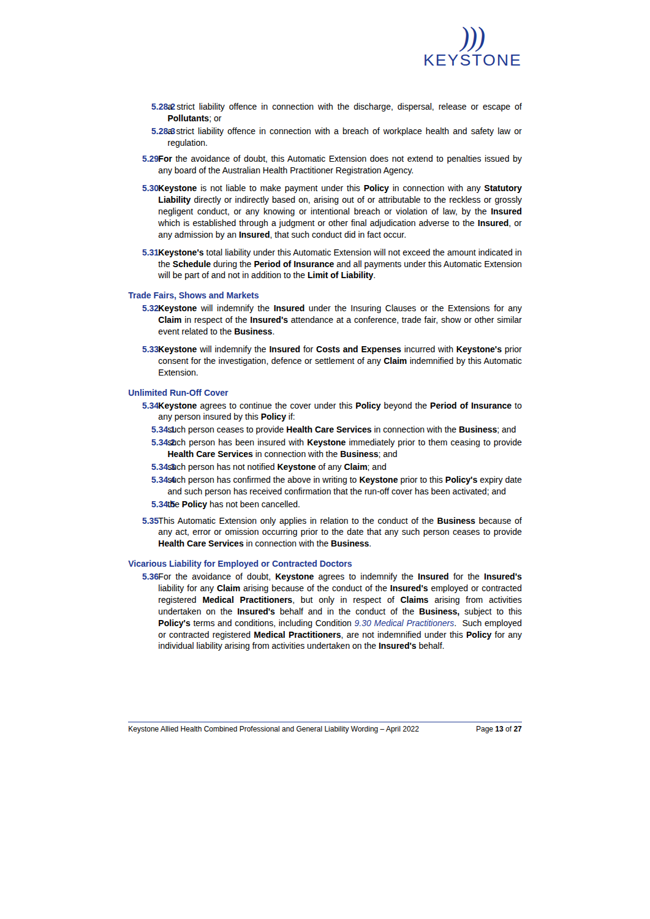))) KEYSTONE
5.28.2
a strict liability offence in connection with the discharge, dispersal, release or escape of Pollutants; or
5.28.3
a strict liability offence in connection with a breach of workplace health and safety law or regulation.
5.29
For the avoidance of doubt, this Automatic Extension does not extend to penalties issued by any board of the Australian Health Practitioner Registration Agency.
5.30
Keystone is not liable to make payment under this Policy in connection with any Statutory Liability directly or indirectly based on, arising out of or attributable to the reckless or grossly negligent conduct, or any knowing or intentional breach or violation of law, by the Insured which is established through a judgment or other final adjudication adverse to the Insured, or any admission by an Insured, that such conduct did in fact occur.
5.31
Keystone's total liability under this Automatic Extension will not exceed the amount indicated in the Schedule during the Period of Insurance and all payments under this Automatic Extension will be part of and not in addition to the Limit of Liability.
Trade Fairs, Shows and Markets
5.32
Keystone will indemnify the Insured under the Insuring Clauses or the Extensions for any Claim in respect of the Insured's attendance at a conference, trade fair, show or other similar event related to the Business.
5.33
Keystone will indemnify the Insured for Costs and Expenses incurred with Keystone's prior consent for the investigation, defence or settlement of any Claim indemnified by this Automatic Extension.
Unlimited Run-Off Cover
5.34
Keystone agrees to continue the cover under this Policy beyond the Period of Insurance to any person insured by this Policy if:
5.34.1
such person ceases to provide Health Care Services in connection with the Business; and
5.34.2
such person has been insured with Keystone immediately prior to them ceasing to provide Health Care Services in connection with the Business; and
5.34.3
such person has not notified Keystone of any Claim; and
5.34.4
such person has confirmed the above in writing to Keystone prior to this Policy's expiry date and such person has received confirmation that the run-off cover has been activated; and
5.34.5
the Policy has not been cancelled.
5.35
This Automatic Extension only applies in relation to the conduct of the Business because of any act, error or omission occurring prior to the date that any such person ceases to provide Health Care Services in connection with the Business.
Vicarious Liability for Employed or Contracted Doctors
5.36
For the avoidance of doubt, Keystone agrees to indemnify the Insured for the Insured's liability for any Claim arising because of the conduct of the Insured's employed or contracted registered Medical Practitioners, but only in respect of Claims arising from activities undertaken on the Insured's behalf and in the conduct of the Business, subject to this Policy's terms and conditions, including Condition 9.30 Medical Practitioners. Such employed or contracted registered Medical Practitioners, are not indemnified under this Policy for any individual liability arising from activities undertaken on the Insured's behalf.
Keystone Allied Health Combined Professional and General Liability Wording – April 2022 Page 13 of 27